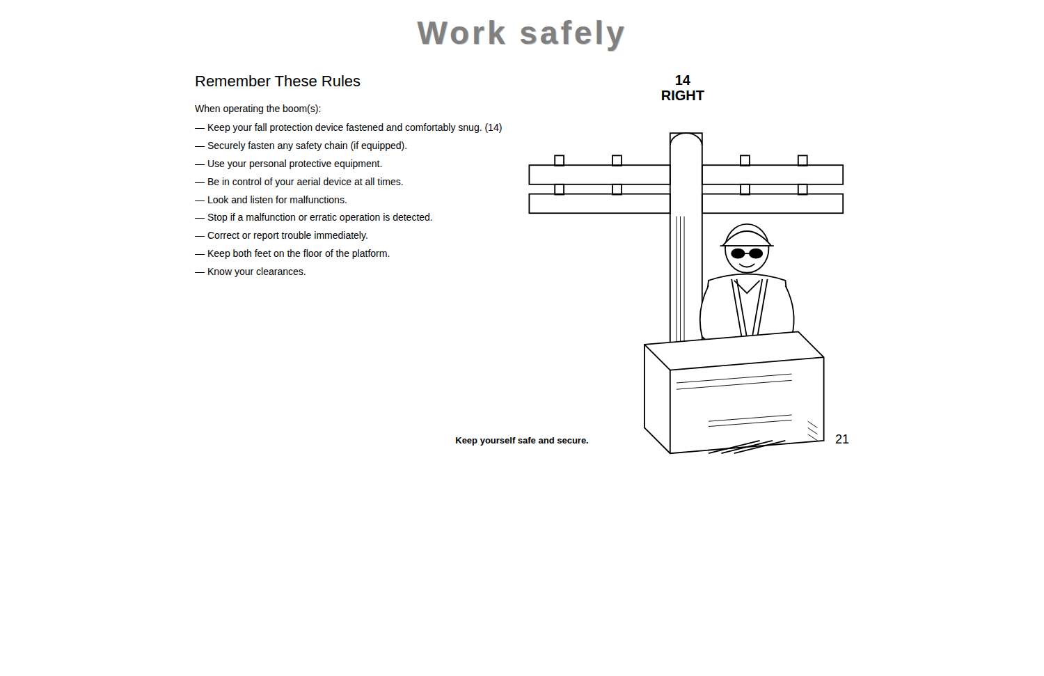Work safely
Remember These Rules
When operating the boom(s):
Keep your fall protection device fastened and comfortably snug. (14)
Securely fasten any safety chain (if equipped).
Use your personal protective equipment.
Be in control of your aerial device at all times.
Look and listen for malfunctions.
Stop if a malfunction or erratic operation is detected.
Correct or report trouble immediately.
Keep both feet on the floor of the platform.
Know your clearances.
14
RIGHT
Keep yourself safe and secure.
21